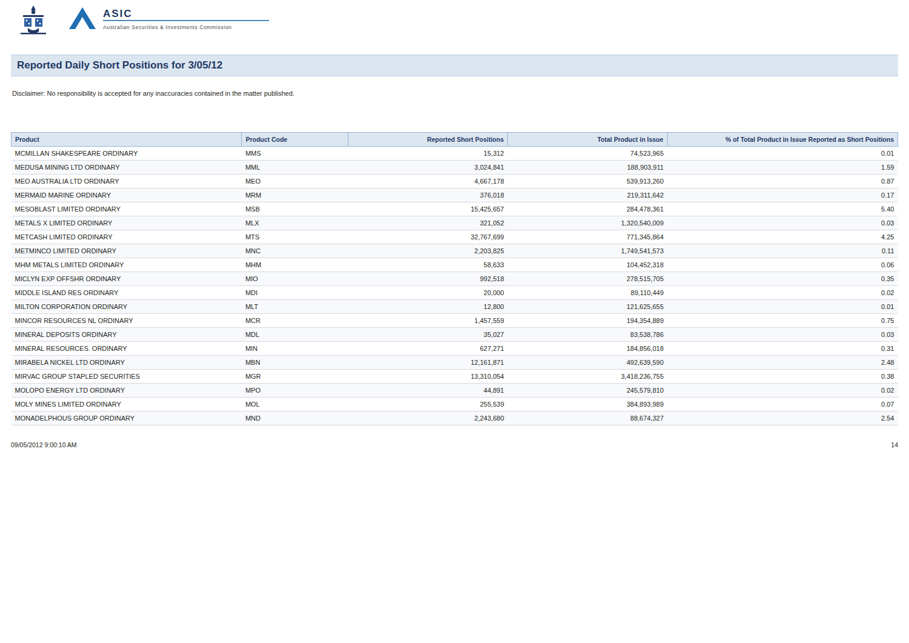ASIC Australian Securities & Investments Commission
Reported Daily Short Positions for 3/05/12
Disclaimer: No responsibility is accepted for any inaccuracies contained in the matter published.
| Product | Product Code | Reported Short Positions | Total Product in Issue | % of Total Product in Issue Reported as Short Positions |
| --- | --- | --- | --- | --- |
| MCMILLAN SHAKESPEARE ORDINARY | MMS | 15,312 | 74,523,965 | 0.01 |
| MEDUSA MINING LTD ORDINARY | MML | 3,024,841 | 188,903,911 | 1.59 |
| MEO AUSTRALIA LTD ORDINARY | MEO | 4,667,178 | 539,913,260 | 0.87 |
| MERMAID MARINE ORDINARY | MRM | 376,018 | 219,311,642 | 0.17 |
| MESOBLAST LIMITED ORDINARY | MSB | 15,425,657 | 284,478,361 | 5.40 |
| METALS X LIMITED ORDINARY | MLX | 321,052 | 1,320,540,009 | 0.03 |
| METCASH LIMITED ORDINARY | MTS | 32,767,699 | 771,345,864 | 4.25 |
| METMINCO LIMITED ORDINARY | MNC | 2,203,825 | 1,749,541,573 | 0.11 |
| MHM METALS LIMITED ORDINARY | MHM | 58,633 | 104,452,318 | 0.06 |
| MICLYN EXP OFFSHR ORDINARY | MIO | 992,518 | 278,515,705 | 0.35 |
| MIDDLE ISLAND RES ORDINARY | MDI | 20,000 | 89,110,449 | 0.02 |
| MILTON CORPORATION ORDINARY | MLT | 12,800 | 121,625,655 | 0.01 |
| MINCOR RESOURCES NL ORDINARY | MCR | 1,457,559 | 194,354,889 | 0.75 |
| MINERAL DEPOSITS ORDINARY | MDL | 35,027 | 83,538,786 | 0.03 |
| MINERAL RESOURCES. ORDINARY | MIN | 627,271 | 184,856,018 | 0.31 |
| MIRABELA NICKEL LTD ORDINARY | MBN | 12,161,871 | 492,639,590 | 2.48 |
| MIRVAC GROUP STAPLED SECURITIES | MGR | 13,310,054 | 3,418,236,755 | 0.38 |
| MOLOPO ENERGY LTD ORDINARY | MPO | 44,891 | 245,579,810 | 0.02 |
| MOLY MINES LIMITED ORDINARY | MOL | 255,539 | 384,893,989 | 0.07 |
| MONADELPHOUS GROUP ORDINARY | MND | 2,243,680 | 88,674,327 | 2.54 |
09/05/2012 9:00:10 AM 14